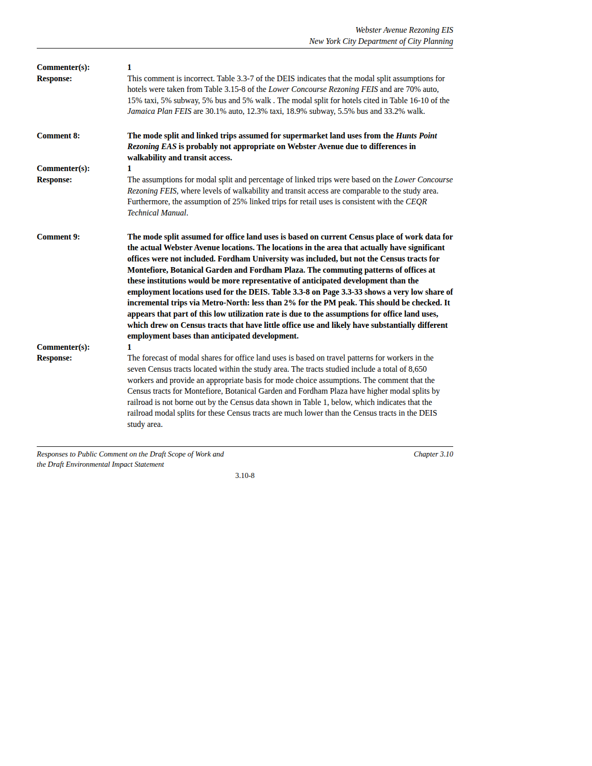Webster Avenue Rezoning EIS New York City Department of City Planning
| Commenter(s): | 1 |
| Response: | This comment is incorrect. Table 3.3-7 of the DEIS indicates that the modal split assumptions for hotels were taken from Table 3.15-8 of the Lower Concourse Rezoning FEIS and are 70% auto, 15% taxi, 5% subway, 5% bus and 5% walk . The modal split for hotels cited in Table 16-10 of the Jamaica Plan FEIS are 30.1% auto, 12.3% taxi, 18.9% subway, 5.5% bus and 33.2% walk. |
| Comment 8: | The mode split and linked trips assumed for supermarket land uses from the Hunts Point Rezoning EAS is probably not appropriate on Webster Avenue due to differences in walkability and transit access. |
| Commenter(s): | 1 |
| Response: | The assumptions for modal split and percentage of linked trips were based on the Lower Concourse Rezoning FEIS , where levels of walkability and transit access are comparable to the study area. Furthermore, the assumption of 25% linked trips for retail uses is consistent with the CEQR Technical Manual . |
| Comment 9: | The mode split assumed for office land uses is based on current Census place of work data for the actual Webster Avenue locations. The locations in the area that actually have significant offices were not included. Fordham University was included, but not the Census tracts for Montefiore, Botanical Garden and Fordham Plaza. The commuting patterns of offices at these institutions would be more representative of anticipated development than the employment locations used for the DEIS. Table 3.3-8 on Page 3.3-33 shows a very low share of incremental trips via Metro-North: less than 2% for the PM peak. This should be checked. It appears that part of this low utilization rate is due to the assumptions for office land uses, which drew on Census tracts that have little office use and likely have substantially different employment bases than anticipated development. |
| Commenter(s): | 1 |
| Response: | The forecast of modal shares for office land uses is based on travel patterns for workers in the seven Census tracts located within the study area. The tracts studied include a total of 8,650 workers and provide an appropriate basis for mode choice assumptions. The comment that the Census tracts for Montefiore, Botanical Garden and Fordham Plaza have higher modal splits by railroad is not borne out by the Census data shown in Table 1, below, which indicates that the railroad modal splits for these Census tracts are much lower than the Census tracts in the DEIS study area. |
Responses to Public Comment on the Draft Scope of Work and
the Draft Environmental Impact Statement
Chapter 3.10
3.10-8